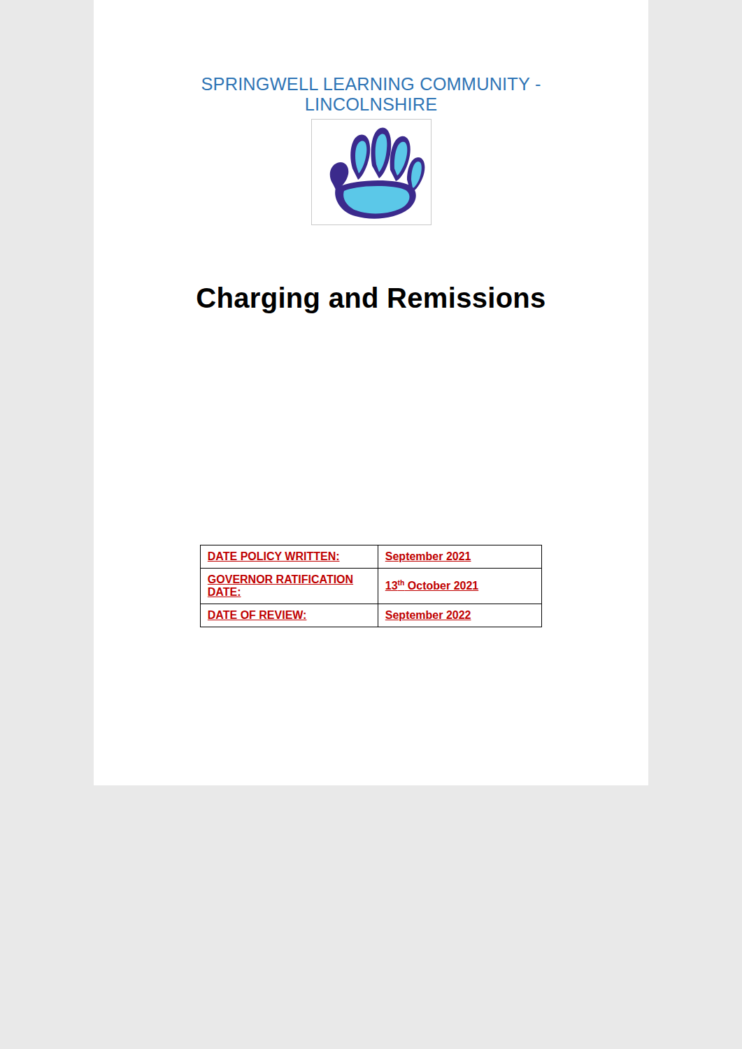SPRINGWELL LEARNING COMMUNITY - LINCOLNSHIRE
Hand print logo
Charging and Remissions
| DATE POLICY WRITTEN: | September 2021 |
| GOVERNOR RATIFICATION DATE: | 13 th October 2021 |
| DATE OF REVIEW: | September 2022 |